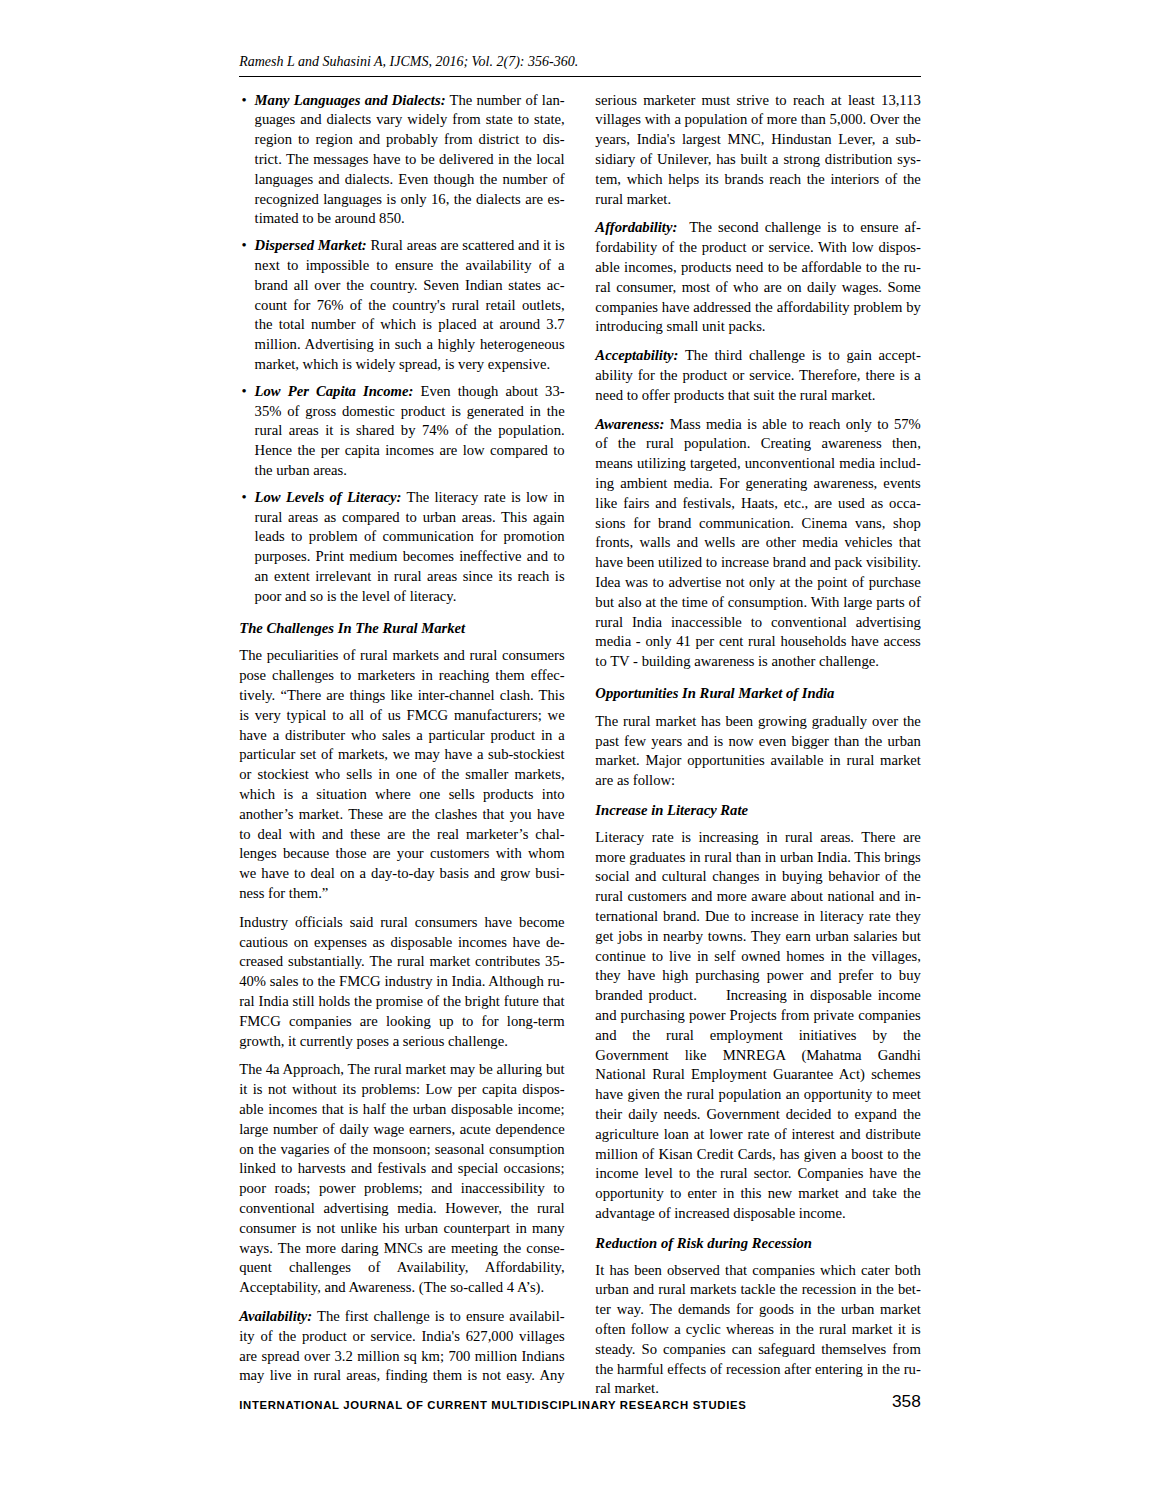Ramesh L and Suhasini A, IJCMS, 2016; Vol. 2(7): 356-360.
Many Languages and Dialects: The number of languages and dialects vary widely from state to state, region to region and probably from district to district. The messages have to be delivered in the local languages and dialects. Even though the number of recognized languages is only 16, the dialects are estimated to be around 850.
Dispersed Market: Rural areas are scattered and it is next to impossible to ensure the availability of a brand all over the country. Seven Indian states account for 76% of the country's rural retail outlets, the total number of which is placed at around 3.7 million. Advertising in such a highly heterogeneous market, which is widely spread, is very expensive.
Low Per Capita Income: Even though about 33-35% of gross domestic product is generated in the rural areas it is shared by 74% of the population. Hence the per capita incomes are low compared to the urban areas.
Low Levels of Literacy: The literacy rate is low in rural areas as compared to urban areas. This again leads to problem of communication for promotion purposes. Print medium becomes ineffective and to an extent irrelevant in rural areas since its reach is poor and so is the level of literacy.
The Challenges In The Rural Market
The peculiarities of rural markets and rural consumers pose challenges to marketers in reaching them effectively. “There are things like inter-channel clash. This is very typical to all of us FMCG manufacturers; we have a distributer who sales a particular product in a particular set of markets, we may have a sub-stockiest or stockiest who sells in one of the smaller markets, which is a situation where one sells products into another’s market. These are the clashes that you have to deal with and these are the real marketer’s challenges because those are your customers with whom we have to deal on a day-to-day basis and grow business for them.”
Industry officials said rural consumers have become cautious on expenses as disposable incomes have decreased substantially. The rural market contributes 35-40% sales to the FMCG industry in India. Although rural India still holds the promise of the bright future that FMCG companies are looking up to for long-term growth, it currently poses a serious challenge.
The 4a Approach, The rural market may be alluring but it is not without its problems: Low per capita disposable incomes that is half the urban disposable income; large number of daily wage earners, acute dependence on the vagaries of the monsoon; seasonal consumption linked to harvests and festivals and special occasions; poor roads; power problems; and inaccessibility to conventional advertising media. However, the rural consumer is not unlike his urban counterpart in many ways. The more daring MNCs are meeting the consequent challenges of Availability, Affordability, Acceptability, and Awareness. (The so-called 4 A’s).
Availability: The first challenge is to ensure availability of the product or service. India's 627,000 villages are spread over 3.2 million sq km; 700 million Indians may live in rural areas, finding them is not easy. Any serious marketer must strive to reach at least 13,113 villages with a population of more than 5,000. Over the years, India's largest MNC, Hindustan Lever, a subsidiary of Unilever, has built a strong distribution system, which helps its brands reach the interiors of the rural market.
Affordability: The second challenge is to ensure affordability of the product or service. With low disposable incomes, products need to be affordable to the rural consumer, most of who are on daily wages. Some companies have addressed the affordability problem by introducing small unit packs.
Acceptability: The third challenge is to gain acceptability for the product or service. Therefore, there is a need to offer products that suit the rural market.
Awareness: Mass media is able to reach only to 57% of the rural population. Creating awareness then, means utilizing targeted, unconventional media including ambient media. For generating awareness, events like fairs and festivals, Haats, etc., are used as occasions for brand communication. Cinema vans, shop fronts, walls and wells are other media vehicles that have been utilized to increase brand and pack visibility. Idea was to advertise not only at the point of purchase but also at the time of consumption. With large parts of rural India inaccessible to conventional advertising media - only 41 per cent rural households have access to TV - building awareness is another challenge.
Opportunities In Rural Market of India
The rural market has been growing gradually over the past few years and is now even bigger than the urban market. Major opportunities available in rural market are as follow:
Increase in Literacy Rate
Literacy rate is increasing in rural areas. There are more graduates in rural than in urban India. This brings social and cultural changes in buying behavior of the rural customers and more aware about national and international brand. Due to increase in literacy rate they get jobs in nearby towns. They earn urban salaries but continue to live in self owned homes in the villages, they have high purchasing power and prefer to buy branded product. Increasing in disposable income and purchasing power Projects from private companies and the rural employment initiatives by the Government like MNREGA (Mahatma Gandhi National Rural Employment Guarantee Act) schemes have given the rural population an opportunity to meet their daily needs. Government decided to expand the agriculture loan at lower rate of interest and distribute million of Kisan Credit Cards, has given a boost to the income level to the rural sector. Companies have the opportunity to enter in this new market and take the advantage of increased disposable income.
Reduction of Risk during Recession
It has been observed that companies which cater both urban and rural markets tackle the recession in the better way. The demands for goods in the urban market often follow a cyclic whereas in the rural market it is steady. So companies can safeguard themselves from the harmful effects of recession after entering in the rural market.
International Journal of Current Multidisciplinary Research Studies
358